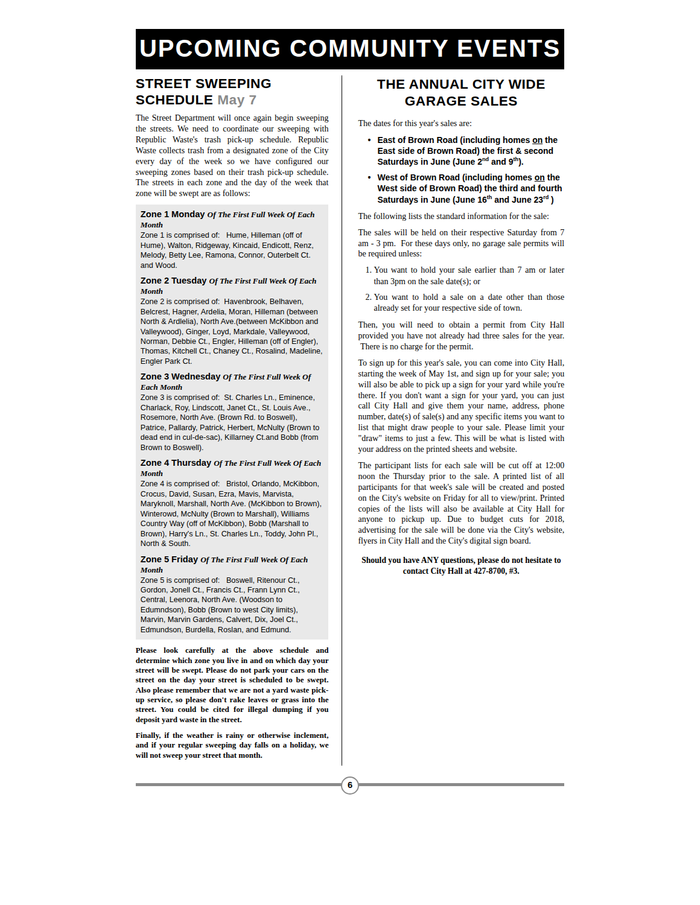Upcoming Community Events
STREET SWEEPING SCHEDULE May 7
The Street Department will once again begin sweeping the streets. We need to coordinate our sweeping with Republic Waste's trash pick-up schedule. Republic Waste collects trash from a designated zone of the City every day of the week so we have configured our sweeping zones based on their trash pick-up schedule. The streets in each zone and the day of the week that zone will be swept are as follows:
Zone 1 Monday Of The First Full Week Of Each Month
Zone 1 is comprised of: Hume, Hilleman (off of Hume), Walton, Ridgeway, Kincaid, Endicott, Renz, Melody, Betty Lee, Ramona, Connor, Outerbelt Ct. and Wood.
Zone 2 Tuesday Of The First Full Week Of Each Month
Zone 2 is comprised of: Havenbrook, Belhaven, Belcrest, Hagner, Ardelia, Moran, Hilleman (between North & Ardlelia), North Ave.(between McKibbon and Valleywood), Ginger, Loyd, Markdale, Valleywood, Norman, Debbie Ct., Engler, Hilleman (off of Engler), Thomas, Kitchell Ct., Chaney Ct., Rosalind, Madeline, Engler Park Ct.
Zone 3 Wednesday Of The First Full Week Of Each Month
Zone 3 is comprised of: St. Charles Ln., Eminence, Charlack, Roy, Lindscott, Janet Ct., St. Louis Ave., Rosemore, North Ave. (Brown Rd. to Boswell), Patrice, Pallardy, Patrick, Herbert, McNulty (Brown to dead end in cul-de-sac), Killarney Ct.and Bobb (from Brown to Boswell).
Zone 4 Thursday Of The First Full Week Of Each Month
Zone 4 is comprised of: Bristol, Orlando, McKibbon, Crocus, David, Susan, Ezra, Mavis, Marvista, Maryknoll, Marshall, North Ave. (McKibbon to Brown), Winterowd, McNulty (Brown to Marshall), Williams Country Way (off of McKibbon), Bobb (Marshall to Brown), Harry's Ln., St. Charles Ln., Toddy, John Pl., North & South.
Zone 5 Friday Of The First Full Week Of Each Month
Zone 5 is comprised of: Boswell, Ritenour Ct., Gordon, Jonell Ct., Francis Ct., Frann Lynn Ct., Central, Leenora, North Ave. (Woodson to Edumndson), Bobb (Brown to west City limits), Marvin, Marvin Gardens, Calvert, Dix, Joel Ct., Edmundson, Burdella, Roslan, and Edmund.
Please look carefully at the above schedule and determine which zone you live in and on which day your street will be swept. Please do not park your cars on the street on the day your street is scheduled to be swept. Also please remember that we are not a yard waste pick-up service, so please don't rake leaves or grass into the street. You could be cited for illegal dumping if you deposit yard waste in the street.
Finally, if the weather is rainy or otherwise inclement, and if your regular sweeping day falls on a holiday, we will not sweep your street that month.
THE ANNUAL CITY WIDE
GARAGE SALES
The dates for this year's sales are:
East of Brown Road (including homes on the East side of Brown Road) the first & second Saturdays in June (June 2nd and 9th).
West of Brown Road (including homes on the West side of Brown Road) the third and fourth Saturdays in June (June 16th and June 23rd )
The following lists the standard information for the sale:
The sales will be held on their respective Saturday from 7 am - 3 pm. For these days only, no garage sale permits will be required unless:
You want to hold your sale earlier than 7 am or later than 3pm on the sale date(s); or
You want to hold a sale on a date other than those already set for your respective side of town.
Then, you will need to obtain a permit from City Hall provided you have not already had three sales for the year. There is no charge for the permit.
To sign up for this year's sale, you can come into City Hall, starting the week of May 1st, and sign up for your sale; you will also be able to pick up a sign for your yard while you're there. If you don't want a sign for your yard, you can just call City Hall and give them your name, address, phone number, date(s) of sale(s) and any specific items you want to list that might draw people to your sale. Please limit your "draw" items to just a few. This will be what is listed with your address on the printed sheets and website.
The participant lists for each sale will be cut off at 12:00 noon the Thursday prior to the sale. A printed list of all participants for that week's sale will be created and posted on the City's website on Friday for all to view/print. Printed copies of the lists will also be available at City Hall for anyone to pickup up. Due to budget cuts for 2018, advertising for the sale will be done via the City's website, flyers in City Hall and the City's digital sign board.
Should you have ANY questions, please do not hesitate to contact City Hall at 427-8700, #3.
6